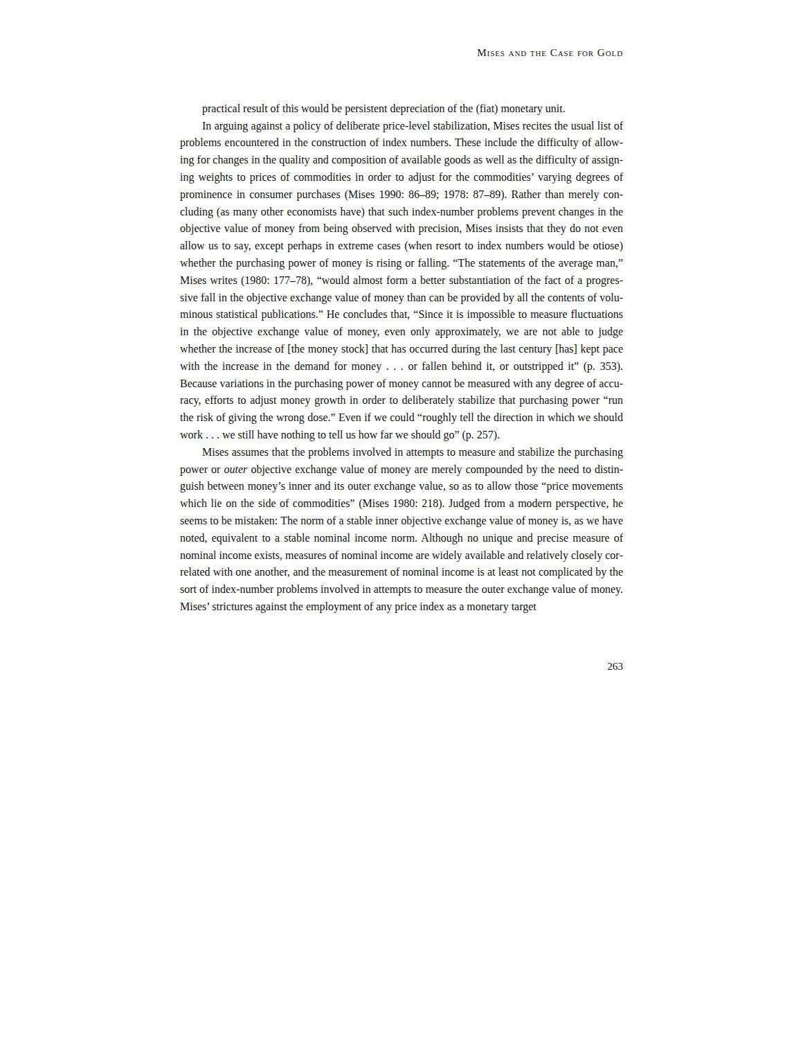Mises and the Case for Gold
practical result of this would be persistent depreciation of the (fiat) monetary unit.
In arguing against a policy of deliberate price-level stabilization, Mises recites the usual list of problems encountered in the construction of index numbers. These include the difficulty of allowing for changes in the quality and composition of available goods as well as the difficulty of assigning weights to prices of commodities in order to adjust for the commodities’ varying degrees of prominence in consumer purchases (Mises 1990: 86–89; 1978: 87–89). Rather than merely concluding (as many other economists have) that such index-number problems prevent changes in the objective value of money from being observed with precision, Mises insists that they do not even allow us to say, except perhaps in extreme cases (when resort to index numbers would be otiose) whether the purchasing power of money is rising or falling. “The statements of the average man,” Mises writes (1980: 177–78), “would almost form a better substantiation of the fact of a progressive fall in the objective exchange value of money than can be provided by all the contents of voluminous statistical publications.” He concludes that, “Since it is impossible to measure fluctuations in the objective exchange value of money, even only approximately, we are not able to judge whether the increase of [the money stock] that has occurred during the last century [has] kept pace with the increase in the demand for money . . . or fallen behind it, or outstripped it” (p. 353). Because variations in the purchasing power of money cannot be measured with any degree of accuracy, efforts to adjust money growth in order to deliberately stabilize that purchasing power “run the risk of giving the wrong dose.” Even if we could “roughly tell the direction in which we should work . . . we still have nothing to tell us how far we should go” (p. 257).
Mises assumes that the problems involved in attempts to measure and stabilize the purchasing power or outer objective exchange value of money are merely compounded by the need to distinguish between money’s inner and its outer exchange value, so as to allow those “price movements which lie on the side of commodities” (Mises 1980: 218). Judged from a modern perspective, he seems to be mistaken: The norm of a stable inner objective exchange value of money is, as we have noted, equivalent to a stable nominal income norm. Although no unique and precise measure of nominal income exists, measures of nominal income are widely available and relatively closely correlated with one another, and the measurement of nominal income is at least not complicated by the sort of index-number problems involved in attempts to measure the outer exchange value of money. Mises’ strictures against the employment of any price index as a monetary target
263